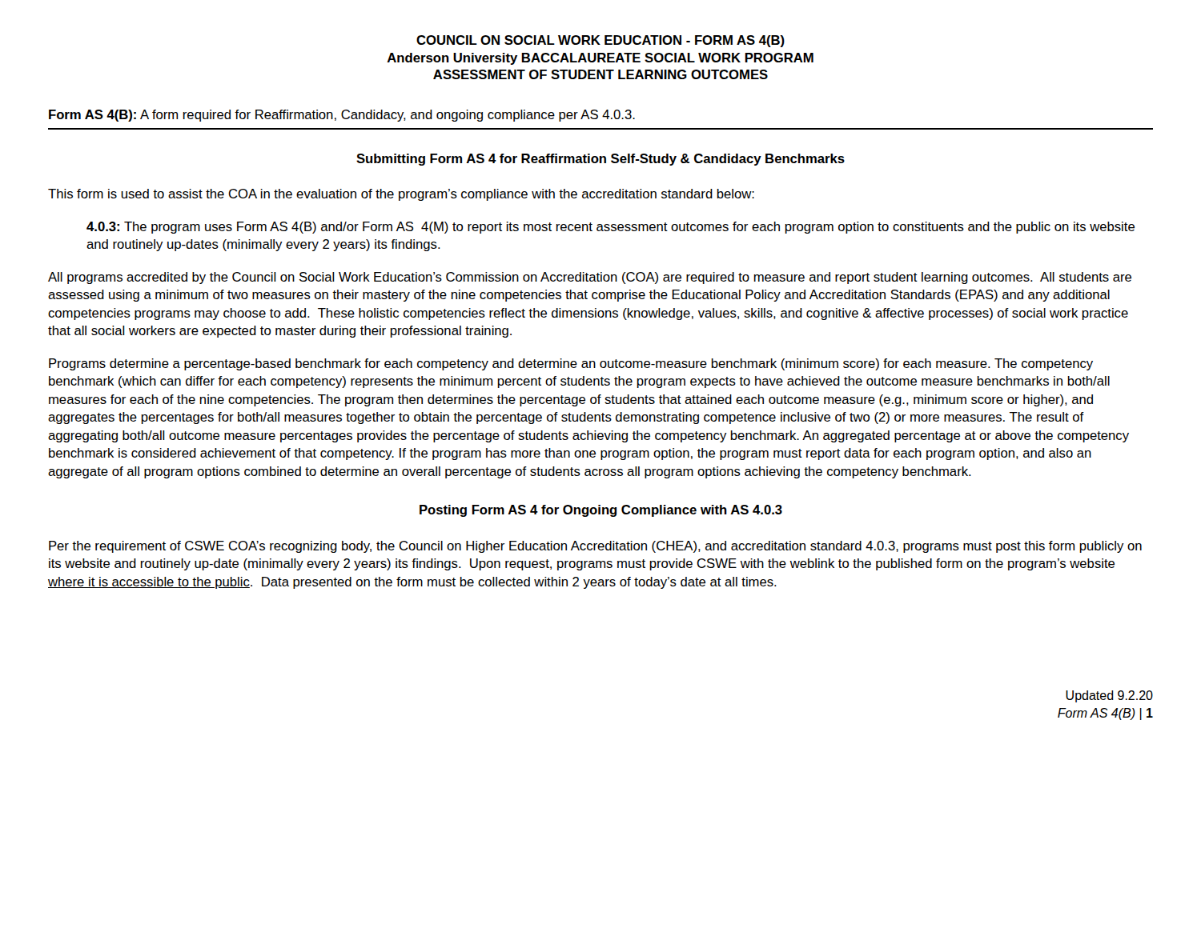COUNCIL ON SOCIAL WORK EDUCATION - FORM AS 4(B)
Anderson University BACCALAUREATE SOCIAL WORK PROGRAM
ASSESSMENT OF STUDENT LEARNING OUTCOMES
Form AS 4(B): A form required for Reaffirmation, Candidacy, and ongoing compliance per AS 4.0.3.
Submitting Form AS 4 for Reaffirmation Self-Study & Candidacy Benchmarks
This form is used to assist the COA in the evaluation of the program’s compliance with the accreditation standard below:
4.0.3: The program uses Form AS 4(B) and/or Form AS 4(M) to report its most recent assessment outcomes for each program option to constituents and the public on its website and routinely up-dates (minimally every 2 years) its findings.
All programs accredited by the Council on Social Work Education’s Commission on Accreditation (COA) are required to measure and report student learning outcomes. All students are assessed using a minimum of two measures on their mastery of the nine competencies that comprise the Educational Policy and Accreditation Standards (EPAS) and any additional competencies programs may choose to add. These holistic competencies reflect the dimensions (knowledge, values, skills, and cognitive & affective processes) of social work practice that all social workers are expected to master during their professional training.
Programs determine a percentage-based benchmark for each competency and determine an outcome-measure benchmark (minimum score) for each measure. The competency benchmark (which can differ for each competency) represents the minimum percent of students the program expects to have achieved the outcome measure benchmarks in both/all measures for each of the nine competencies. The program then determines the percentage of students that attained each outcome measure (e.g., minimum score or higher), and aggregates the percentages for both/all measures together to obtain the percentage of students demonstrating competence inclusive of two (2) or more measures. The result of aggregating both/all outcome measure percentages provides the percentage of students achieving the competency benchmark. An aggregated percentage at or above the competency benchmark is considered achievement of that competency. If the program has more than one program option, the program must report data for each program option, and also an aggregate of all program options combined to determine an overall percentage of students across all program options achieving the competency benchmark.
Posting Form AS 4 for Ongoing Compliance with AS 4.0.3
Per the requirement of CSWE COA’s recognizing body, the Council on Higher Education Accreditation (CHEA), and accreditation standard 4.0.3, programs must post this form publicly on its website and routinely up-date (minimally every 2 years) its findings. Upon request, programs must provide CSWE with the weblink to the published form on the program’s website where it is accessible to the public. Data presented on the form must be collected within 2 years of today’s date at all times.
Updated 9.2.20
Form AS 4(B) | 1